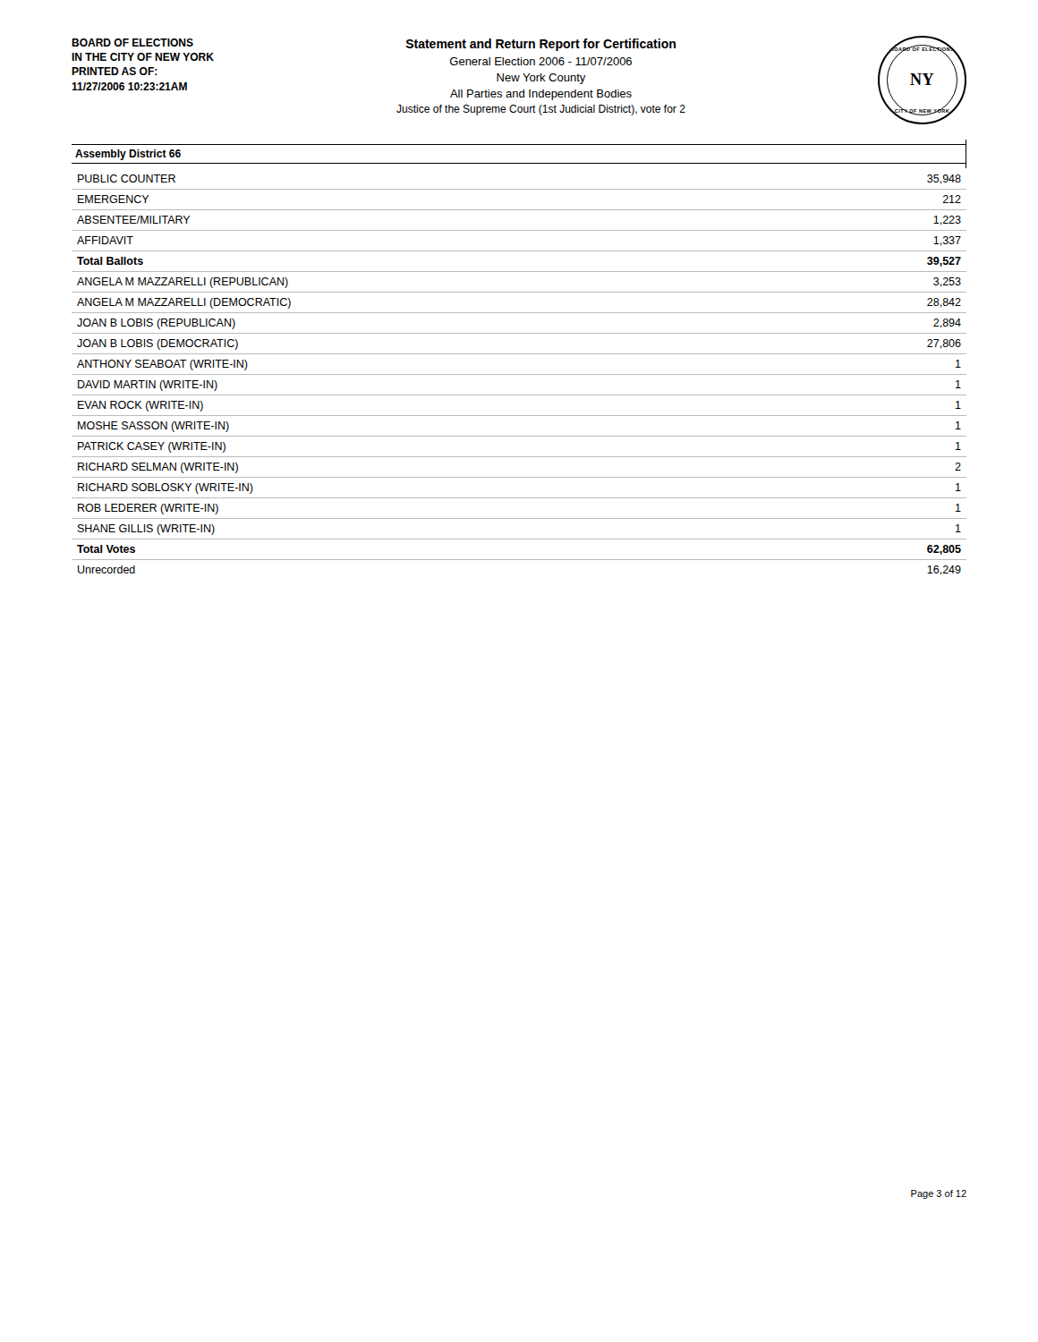BOARD OF ELECTIONS
IN THE CITY OF NEW YORK
PRINTED AS OF:
11/27/2006 10:23:21AM
Statement and Return Report for Certification
General Election 2006 - 11/07/2006
New York County
All Parties and Independent Bodies
Justice of the Supreme Court (1st Judicial District), vote for 2
BOARD OF ELECTIONS
NY
CITY OF NEW YORK
Assembly District 66
| PUBLIC COUNTER | 35,948 |
| EMERGENCY | 212 |
| ABSENTEE/MILITARY | 1,223 |
| AFFIDAVIT | 1,337 |
| Total Ballots | 39,527 |
| ANGELA M MAZZARELLI (REPUBLICAN) | 3,253 |
| ANGELA M MAZZARELLI (DEMOCRATIC) | 28,842 |
| JOAN B LOBIS (REPUBLICAN) | 2,894 |
| JOAN B LOBIS (DEMOCRATIC) | 27,806 |
| ANTHONY SEABOAT (WRITE-IN) | 1 |
| DAVID MARTIN (WRITE-IN) | 1 |
| EVAN ROCK (WRITE-IN) | 1 |
| MOSHE SASSON (WRITE-IN) | 1 |
| PATRICK CASEY (WRITE-IN) | 1 |
| RICHARD SELMAN (WRITE-IN) | 2 |
| RICHARD SOBLOSKY (WRITE-IN) | 1 |
| ROB LEDERER (WRITE-IN) | 1 |
| SHANE GILLIS (WRITE-IN) | 1 |
| Total Votes | 62,805 |
| Unrecorded | 16,249 |
Page 3 of 12